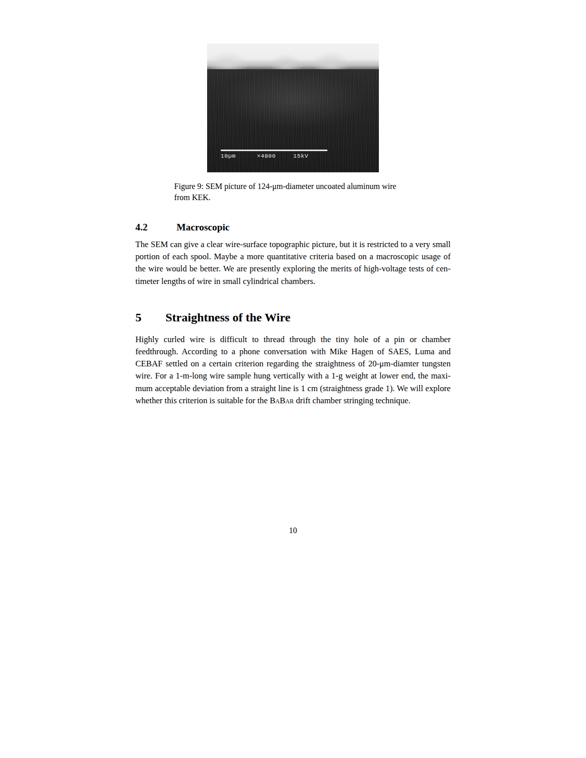10µm×480015kV
Figure 9: SEM picture of 124-μm-diameter uncoated aluminum wire from KEK.
4.2 Macroscopic
The SEM can give a clear wire-surface topographic picture, but it is restricted to a very small portion of each spool. Maybe a more quantitative criteria based on a macroscopic usage of the wire would be better. We are presently exploring the merits of high-voltage tests of centimeter lengths of wire in small cylindrical chambers.
5 Straightness of the Wire
Highly curled wire is difficult to thread through the tiny hole of a pin or chamber feedthrough. According to a phone conversation with Mike Hagen of SAES, Luma and CEBAF settled on a certain criterion regarding the straightness of 20-μm-diamter tungsten wire. For a 1-m-long wire sample hung vertically with a 1-g weight at lower end, the maximum acceptable deviation from a straight line is 1 cm (straightness grade 1). We will explore whether this criterion is suitable for the BaBar drift chamber stringing technique.
10